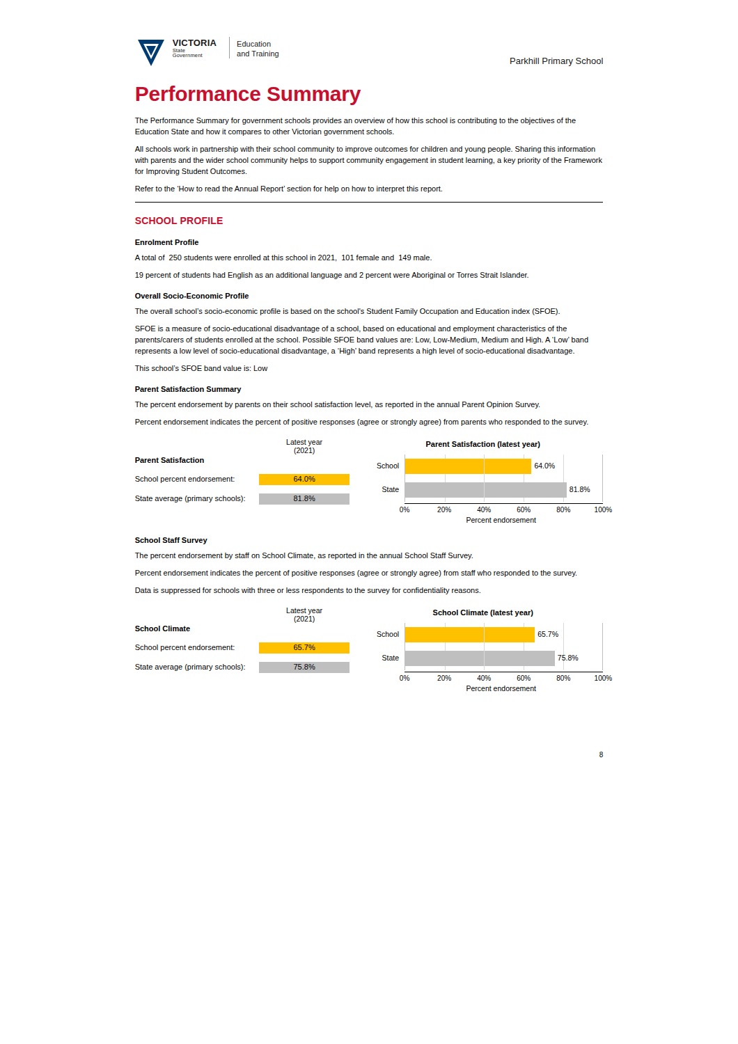VICTORIA
State
Government
Education
and Training
Parkhill Primary School
Performance Summary
The Performance Summary for government schools provides an overview of how this school is contributing to the objectives of the Education State and how it compares to other Victorian government schools.
All schools work in partnership with their school community to improve outcomes for children and young people. Sharing this information with parents and the wider school community helps to support community engagement in student learning, a key priority of the Framework for Improving Student Outcomes.
Refer to the ‘How to read the Annual Report’ section for help on how to interpret this report.
School Profile
Enrolment Profile
A total of 250 students were enrolled at this school in 2021, 101 female and 149 male.
19 percent of students had English as an additional language and 2 percent were Aboriginal or Torres Strait Islander.
Overall Socio-Economic Profile
The overall school’s socio-economic profile is based on the school's Student Family Occupation and Education index (SFOE).
SFOE is a measure of socio-educational disadvantage of a school, based on educational and employment characteristics of the parents/carers of students enrolled at the school. Possible SFOE band values are: Low, Low-Medium, Medium and High. A ‘Low’ band represents a low level of socio-educational disadvantage, a ‘High’ band represents a high level of socio-educational disadvantage.
This school’s SFOE band value is: Low
Parent Satisfaction Summary
The percent endorsement by parents on their school satisfaction level, as reported in the annual Parent Opinion Survey.
Percent endorsement indicates the percent of positive responses (agree or strongly agree) from parents who responded to the survey.
| | Latest year (2021) |
| Parent Satisfaction | |
| School percent endorsement: | 64.0% |
| State average (primary schools): | 81.8% |
Parent Satisfaction (latest year)
School
64.0%
State
81.8%
0% 20% 40% 60% 80% 100%
Percent endorsement
School Staff Survey
The percent endorsement by staff on School Climate, as reported in the annual School Staff Survey.
Percent endorsement indicates the percent of positive responses (agree or strongly agree) from staff who responded to the survey.
Data is suppressed for schools with three or less respondents to the survey for confidentiality reasons.
| | Latest year (2021) |
| School Climate | |
| School percent endorsement: | 65.7% |
| State average (primary schools): | 75.8% |
School Climate (latest year)
School
65.7%
State
75.8%
0% 20% 40% 60% 80% 100%
Percent endorsement
8